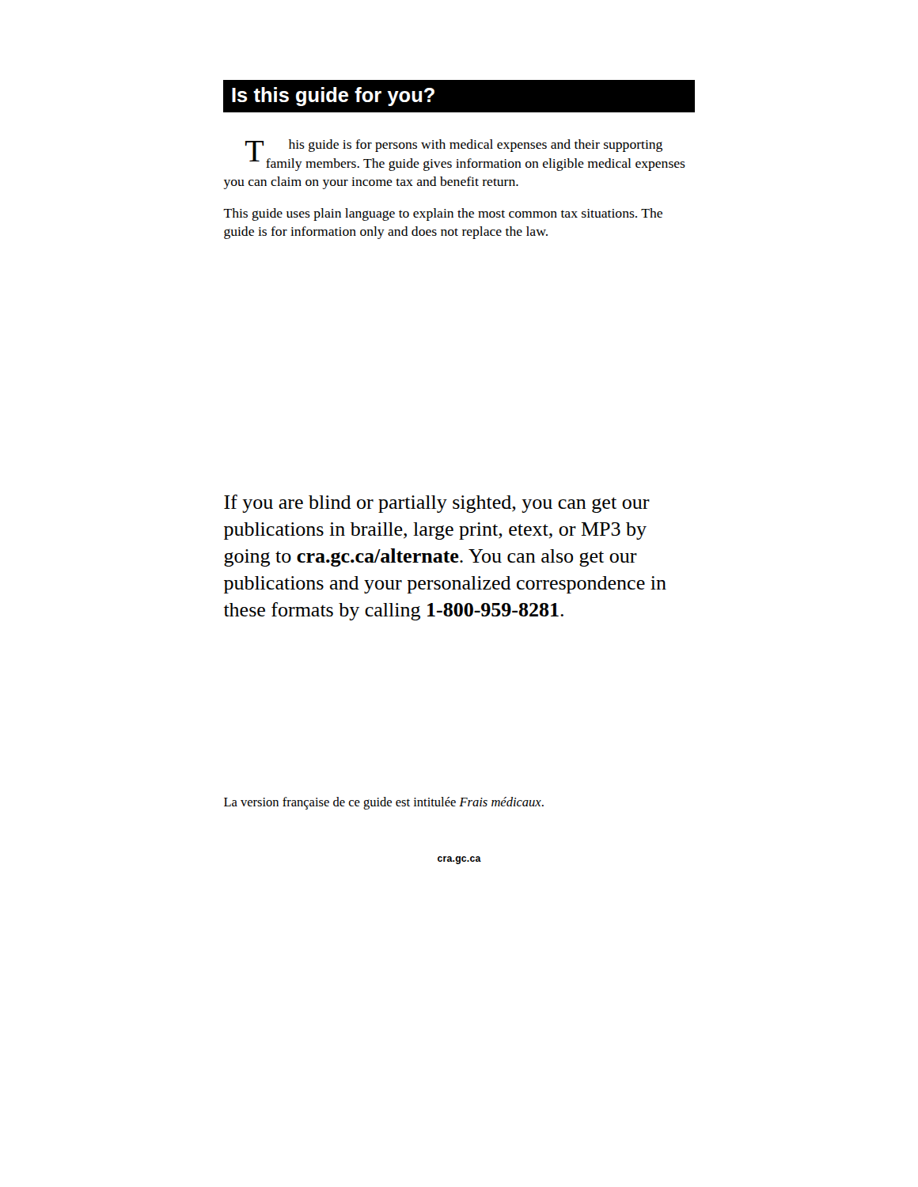Is this guide for you?
This guide is for persons with medical expenses and their supporting family members. The guide gives information on eligible medical expenses you can claim on your income tax and benefit return.
This guide uses plain language to explain the most common tax situations. The guide is for information only and does not replace the law.
If you are blind or partially sighted, you can get our publications in braille, large print, etext, or MP3 by going to cra.gc.ca/alternate. You can also get our publications and your personalized correspondence in these formats by calling 1-800-959-8281.
La version française de ce guide est intitulée Frais médicaux.
cra.gc.ca